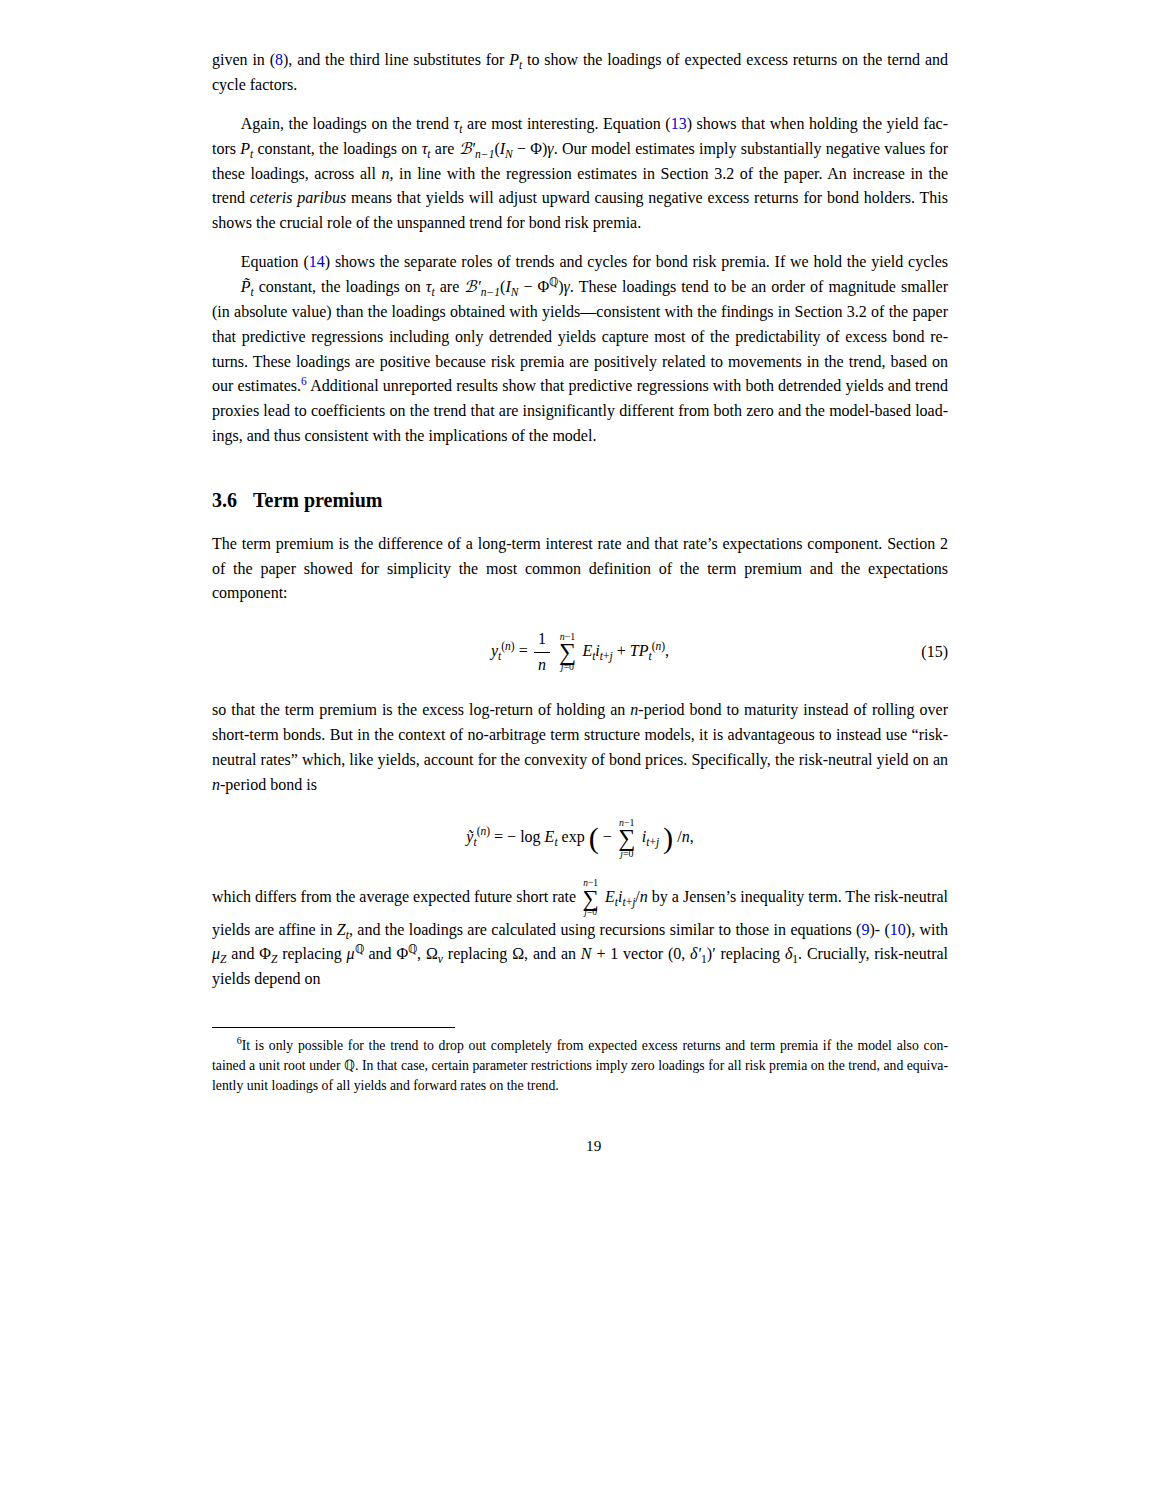given in (8), and the third line substitutes for Pt to show the loadings of expected excess returns on the ternd and cycle factors.
Again, the loadings on the trend τt are most interesting. Equation (13) shows that when holding the yield factors Pt constant, the loadings on τt are ℬ′n−1(IN − Φ)γ. Our model estimates imply substantially negative values for these loadings, across all n, in line with the regression estimates in Section 3.2 of the paper. An increase in the trend ceteris paribus means that yields will adjust upward causing negative excess returns for bond holders. This shows the crucial role of the unspanned trend for bond risk premia.
Equation (14) shows the separate roles of trends and cycles for bond risk premia. If we hold the yield cycles P̃t constant, the loadings on τt are ℬ′n−1(IN − Φℚ)γ. These loadings tend to be an order of magnitude smaller (in absolute value) than the loadings obtained with yields—consistent with the findings in Section 3.2 of the paper that predictive regressions including only detrended yields capture most of the predictability of excess bond returns. These loadings are positive because risk premia are positively related to movements in the trend, based on our estimates.6 Additional unreported results show that predictive regressions with both detrended yields and trend proxies lead to coefficients on the trend that are insignificantly different from both zero and the model-based loadings, and thus consistent with the implications of the model.
3.6 Term premium
The term premium is the difference of a long-term interest rate and that rate’s expectations component. Section 2 of the paper showed for simplicity the most common definition of the term premium and the expectations component:
yt(n) = 1 n n−1∑j=0 Etit+j + TPt(n), (15)
so that the term premium is the excess log-return of holding an n-period bond to maturity instead of rolling over short-term bonds. But in the context of no-arbitrage term structure models, it is advantageous to instead use “risk-neutral rates” which, like yields, account for the convexity of bond prices. Specifically, the risk-neutral yield on an n-period bond is
ỹt(n) = − log Et exp ( − n−1∑j=0 it+j ) /n,
which differs from the average expected future short rate n−1∑j=0 Etit+j/n by a Jensen’s inequality term. The risk-neutral yields are affine in Zt, and the loadings are calculated using recursions similar to those in equations (9)- (10), with μZ and ΦZ replacing μℚ and Φℚ, Ωv replacing Ω, and an N + 1 vector (0, δ′1)′ replacing δ1. Crucially, risk-neutral yields depend on
6It is only possible for the trend to drop out completely from expected excess returns and term premia if the model also contained a unit root under ℚ. In that case, certain parameter restrictions imply zero loadings for all risk premia on the trend, and equivalently unit loadings of all yields and forward rates on the trend.
19